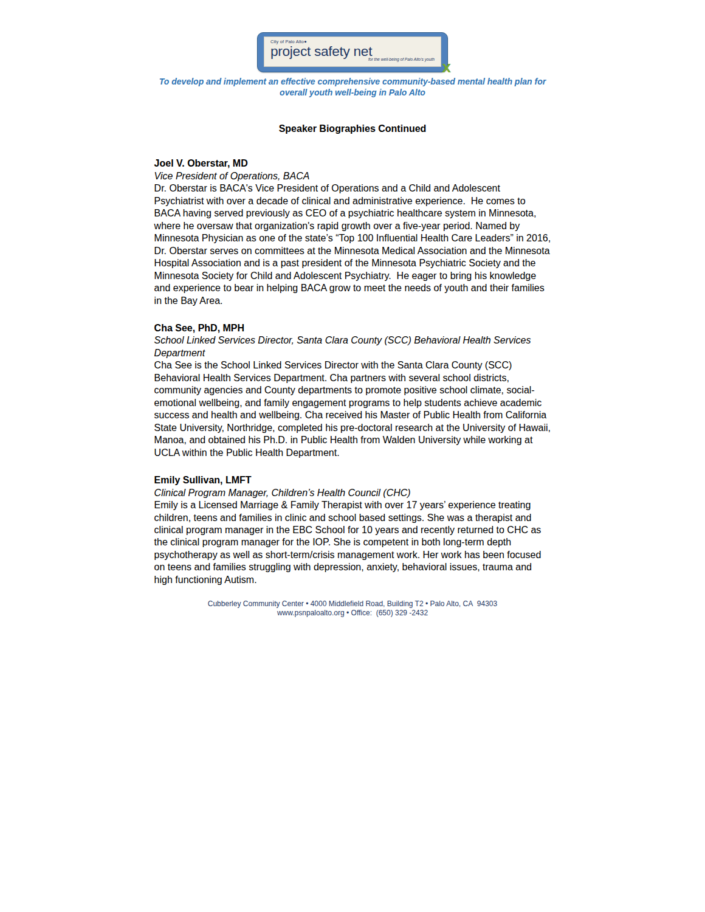City of Palo Alto●
project safety net
for the well-being of Palo Alto's youth
x
To develop and implement an effective comprehensive community-based mental health plan for overall youth well-being in Palo Alto
Speaker Biographies Continued
Joel V. Oberstar, MD
Vice President of Operations, BACA
Dr. Oberstar is BACA's Vice President of Operations and a Child and Adolescent Psychiatrist with over a decade of clinical and administrative experience. He comes to BACA having served previously as CEO of a psychiatric healthcare system in Minnesota, where he oversaw that organization's rapid growth over a five-year period. Named by Minnesota Physician as one of the state’s “Top 100 Influential Health Care Leaders” in 2016, Dr. Oberstar serves on committees at the Minnesota Medical Association and the Minnesota Hospital Association and is a past president of the Minnesota Psychiatric Society and the Minnesota Society for Child and Adolescent Psychiatry. He eager to bring his knowledge and experience to bear in helping BACA grow to meet the needs of youth and their families in the Bay Area.
Cha See, PhD, MPH
School Linked Services Director, Santa Clara County (SCC) Behavioral Health Services Department
Cha See is the School Linked Services Director with the Santa Clara County (SCC) Behavioral Health Services Department. Cha partners with several school districts, community agencies and County departments to promote positive school climate, social-emotional wellbeing, and family engagement programs to help students achieve academic success and health and wellbeing. Cha received his Master of Public Health from California State University, Northridge, completed his pre-doctoral research at the University of Hawaii, Manoa, and obtained his Ph.D. in Public Health from Walden University while working at UCLA within the Public Health Department.
Emily Sullivan, LMFT
Clinical Program Manager, Children’s Health Council (CHC)
Emily is a Licensed Marriage & Family Therapist with over 17 years’ experience treating children, teens and families in clinic and school based settings. She was a therapist and clinical program manager in the EBC School for 10 years and recently returned to CHC as the clinical program manager for the IOP. She is competent in both long-term depth psychotherapy as well as short-term/crisis management work. Her work has been focused on teens and families struggling with depression, anxiety, behavioral issues, trauma and high functioning Autism.
Cubberley Community Center • 4000 Middlefield Road, Building T2 • Palo Alto, CA 94303
www.psnpaloalto.org • Office: (650) 329 -2432